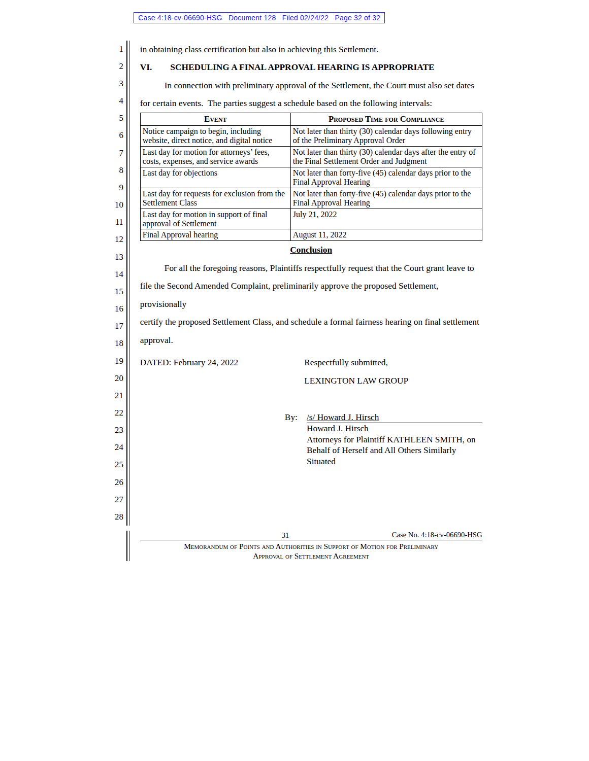Case 4:18-cv-06690-HSG Document 128 Filed 02/24/22 Page 32 of 32
1
2
3
4
5
6
7
8
9
10
11
12
13
14
15
16
17
18
19
20
21
22
23
24
25
26
27
28
in obtaining class certification but also in achieving this Settlement.
VI. Scheduling a Final Approval Hearing Is Appropriate
In connection with preliminary approval of the Settlement, the Court must also set dates
for certain events. The parties suggest a schedule based on the following intervals:
| Event | Proposed Time for Compliance |
| --- | --- |
| Notice campaign to begin, including website, direct notice, and digital notice | Not later than thirty (30) calendar days following entry of the Preliminary Approval Order |
| Last day for motion for attorneys’ fees, costs, expenses, and service awards | Not later than thirty (30) calendar days after the entry of the Final Settlement Order and Judgment |
| Last day for objections | Not later than forty-five (45) calendar days prior to the Final Approval Hearing |
| Last day for requests for exclusion from the Settlement Class | Not later than forty-five (45) calendar days prior to the Final Approval Hearing |
| Last day for motion in support of final approval of Settlement | July 21, 2022 |
| Final Approval hearing | August 11, 2022 |
Conclusion
For all the foregoing reasons, Plaintiffs respectfully request that the Court grant leave to
file the Second Amended Complaint, preliminarily approve the proposed Settlement, provisionally
certify the proposed Settlement Class, and schedule a formal fairness hearing on final settlement
approval.
| DATED: February 24, 2022 | Respectfully submitted, LEXINGTON LAW GROUP |
| | By: /s/ Howard J. Hirsch Howard J. Hirsch Attorneys for Plaintiff KATHLEEN SMITH, on Behalf of Herself and All Others Similarly Situated |
31 Case No. 4:18-cv-06690-HSG
Memorandum of Points and Authorities in Support of Motion for Preliminary
Approval of Settlement Agreement